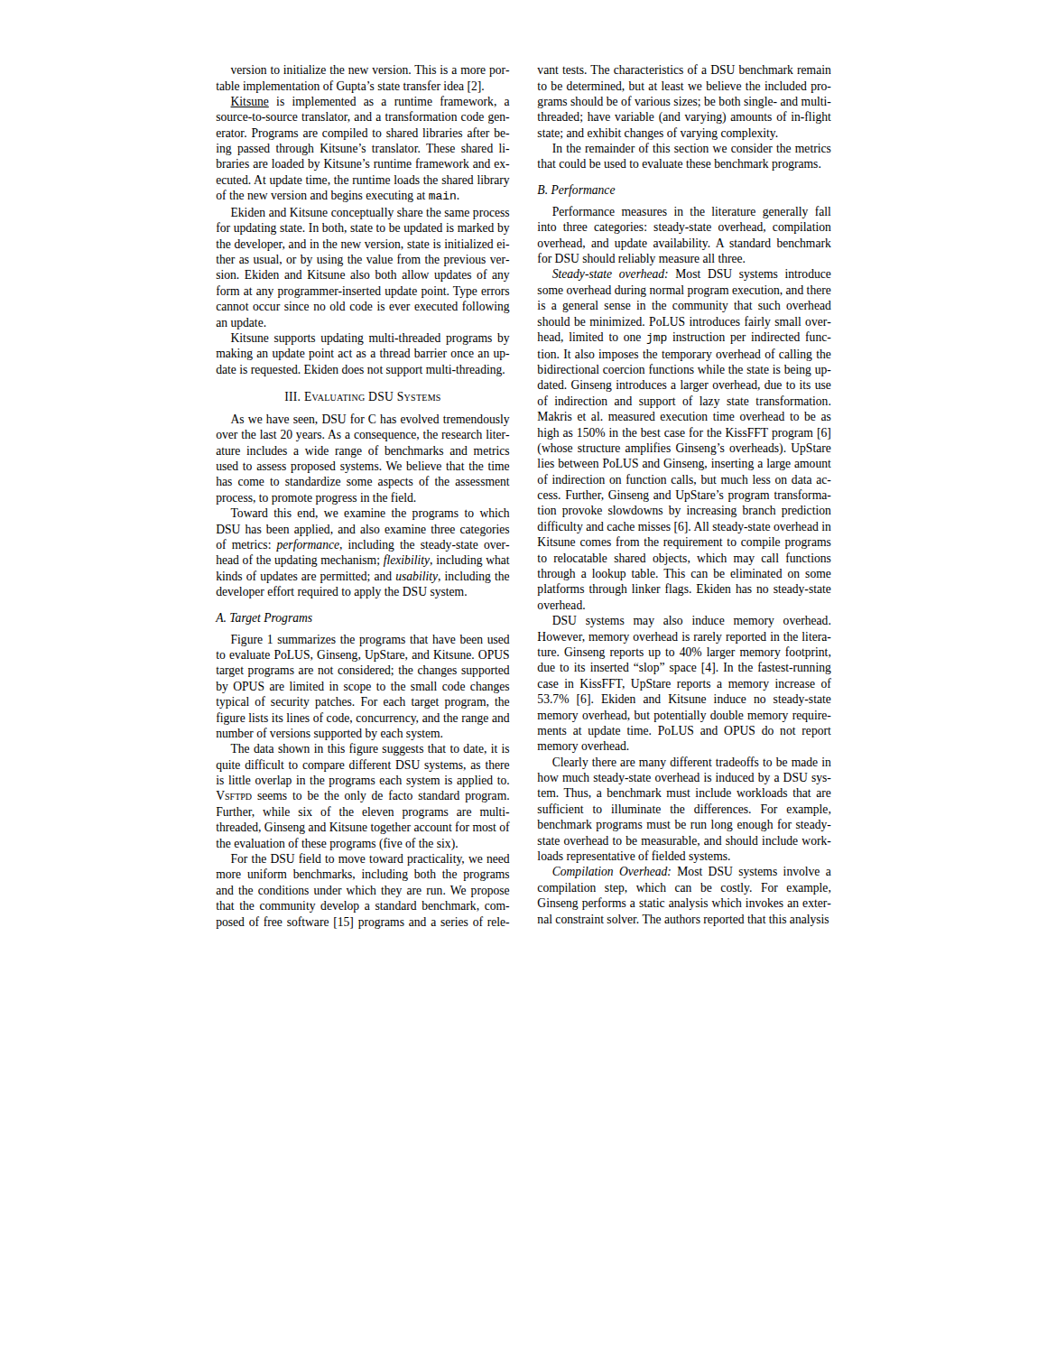version to initialize the new version. This is a more portable implementation of Gupta’s state transfer idea [2].
Kitsune is implemented as a runtime framework, a source-to-source translator, and a transformation code generator. Programs are compiled to shared libraries after being passed through Kitsune’s translator. These shared libraries are loaded by Kitsune’s runtime framework and executed. At update time, the runtime loads the shared library of the new version and begins executing at main.
Ekiden and Kitsune conceptually share the same process for updating state. In both, state to be updated is marked by the developer, and in the new version, state is initialized either as usual, or by using the value from the previous version. Ekiden and Kitsune also both allow updates of any form at any programmer-inserted update point. Type errors cannot occur since no old code is ever executed following an update.
Kitsune supports updating multi-threaded programs by making an update point act as a thread barrier once an update is requested. Ekiden does not support multi-threading.
III. Evaluating DSU Systems
As we have seen, DSU for C has evolved tremendously over the last 20 years. As a consequence, the research literature includes a wide range of benchmarks and metrics used to assess proposed systems. We believe that the time has come to standardize some aspects of the assessment process, to promote progress in the field.
Toward this end, we examine the programs to which DSU has been applied, and also examine three categories of metrics: performance, including the steady-state overhead of the updating mechanism; flexibility, including what kinds of updates are permitted; and usability, including the developer effort required to apply the DSU system.
A. Target Programs
Figure 1 summarizes the programs that have been used to evaluate PoLUS, Ginseng, UpStare, and Kitsune. OPUS target programs are not considered; the changes supported by OPUS are limited in scope to the small code changes typical of security patches. For each target program, the figure lists its lines of code, concurrency, and the range and number of versions supported by each system.
The data shown in this figure suggests that to date, it is quite difficult to compare different DSU systems, as there is little overlap in the programs each system is applied to. Vsftpd seems to be the only de facto standard program. Further, while six of the eleven programs are multi-threaded, Ginseng and Kitsune together account for most of the evaluation of these programs (five of the six).
For the DSU field to move toward practicality, we need more uniform benchmarks, including both the programs and the conditions under which they are run. We propose that the community develop a standard benchmark, composed of free software [15] programs and a series of relevant tests. The characteristics of a DSU benchmark remain to be determined, but at least we believe the included programs should be of various sizes; be both single- and multi-threaded; have variable (and varying) amounts of in-flight state; and exhibit changes of varying complexity.
In the remainder of this section we consider the metrics that could be used to evaluate these benchmark programs.
B. Performance
Performance measures in the literature generally fall into three categories: steady-state overhead, compilation overhead, and update availability. A standard benchmark for DSU should reliably measure all three.
Steady-state overhead: Most DSU systems introduce some overhead during normal program execution, and there is a general sense in the community that such overhead should be minimized. PoLUS introduces fairly small overhead, limited to one jmp instruction per indirected function. It also imposes the temporary overhead of calling the bidirectional coercion functions while the state is being updated. Ginseng introduces a larger overhead, due to its use of indirection and support of lazy state transformation. Makris et al. measured execution time overhead to be as high as 150% in the best case for the KissFFT program [6] (whose structure amplifies Ginseng’s overheads). UpStare lies between PoLUS and Ginseng, inserting a large amount of indirection on function calls, but much less on data access. Further, Ginseng and UpStare’s program transformation provoke slowdowns by increasing branch prediction difficulty and cache misses [6]. All steady-state overhead in Kitsune comes from the requirement to compile programs to relocatable shared objects, which may call functions through a lookup table. This can be eliminated on some platforms through linker flags. Ekiden has no steady-state overhead.
DSU systems may also induce memory overhead. However, memory overhead is rarely reported in the literature. Ginseng reports up to 40% larger memory footprint, due to its inserted “slop” space [4]. In the fastest-running case in KissFFT, UpStare reports a memory increase of 53.7% [6]. Ekiden and Kitsune induce no steady-state memory overhead, but potentially double memory requirements at update time. PoLUS and OPUS do not report memory overhead.
Clearly there are many different tradeoffs to be made in how much steady-state overhead is induced by a DSU system. Thus, a benchmark must include workloads that are sufficient to illuminate the differences. For example, benchmark programs must be run long enough for steady-state overhead to be measurable, and should include workloads representative of fielded systems.
Compilation Overhead: Most DSU systems involve a compilation step, which can be costly. For example, Ginseng performs a static analysis which invokes an external constraint solver. The authors reported that this analysis